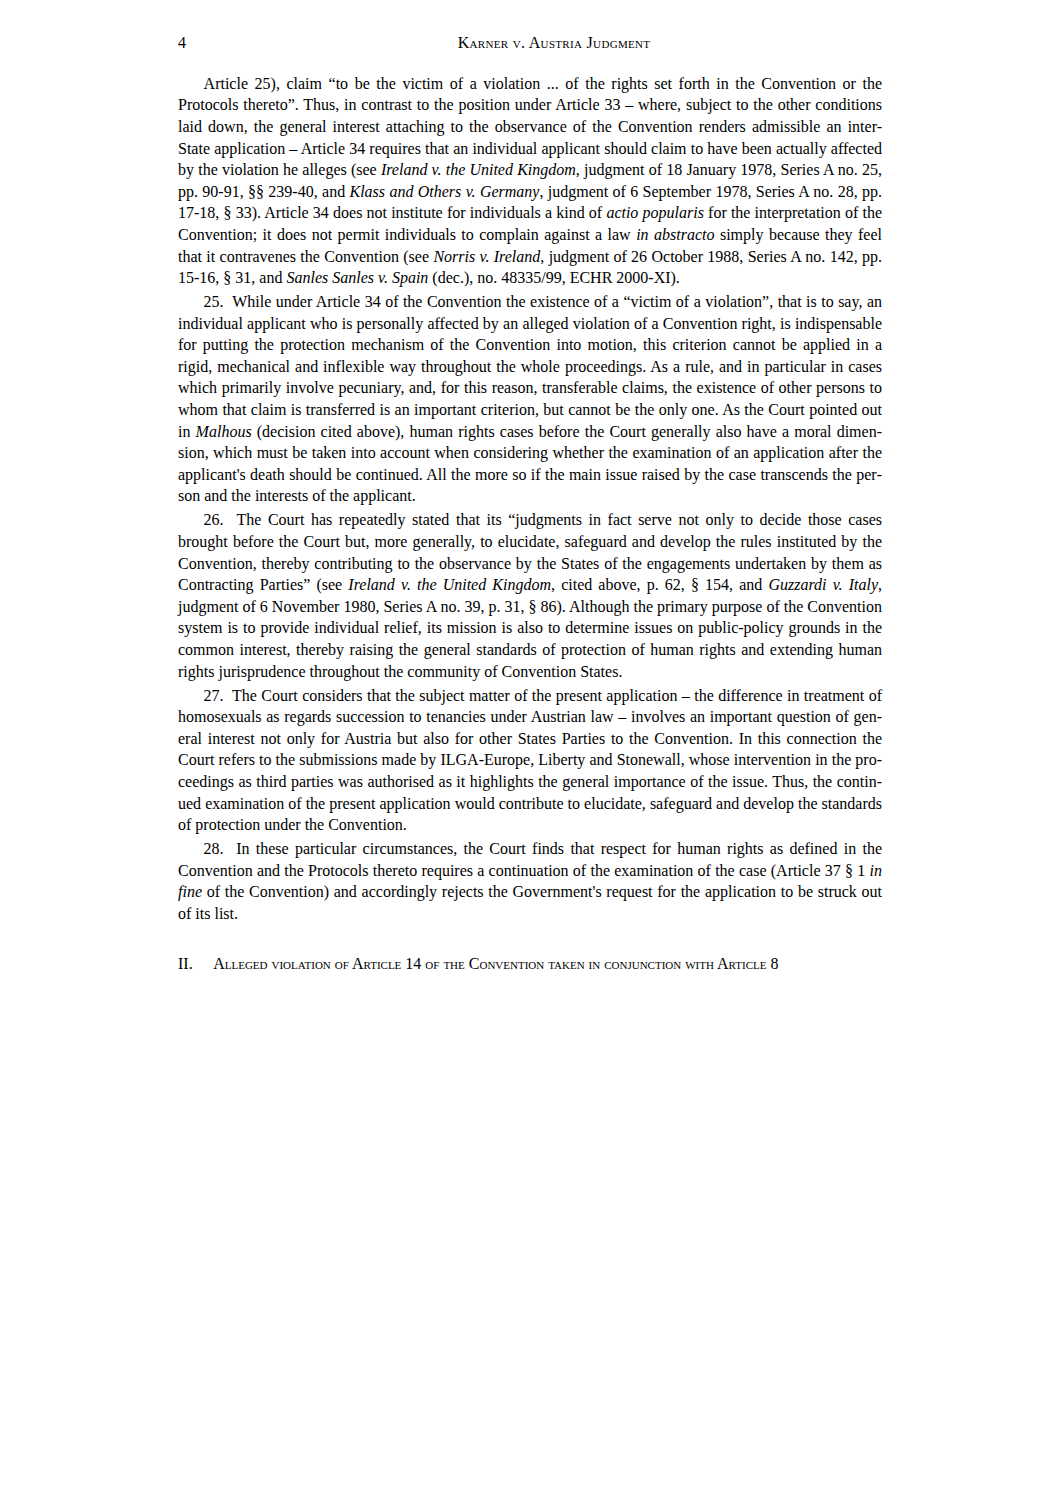4 Karner v. Austria Judgment
Article 25), claim “to be the victim of a violation ... of the rights set forth in the Convention or the Protocols thereto”. Thus, in contrast to the position under Article 33 – where, subject to the other conditions laid down, the general interest attaching to the observance of the Convention renders admissible an inter-State application – Article 34 requires that an individual applicant should claim to have been actually affected by the violation he alleges (see Ireland v. the United Kingdom, judgment of 18 January 1978, Series A no. 25, pp. 90-91, §§ 239-40, and Klass and Others v. Germany, judgment of 6 September 1978, Series A no. 28, pp. 17-18, § 33). Article 34 does not institute for individuals a kind of actio popularis for the interpretation of the Convention; it does not permit individuals to complain against a law in abstracto simply because they feel that it contravenes the Convention (see Norris v. Ireland, judgment of 26 October 1988, Series A no. 142, pp. 15-16, § 31, and Sanles Sanles v. Spain (dec.), no. 48335/99, ECHR 2000-XI).
25. While under Article 34 of the Convention the existence of a “victim of a violation”, that is to say, an individual applicant who is personally affected by an alleged violation of a Convention right, is indispensable for putting the protection mechanism of the Convention into motion, this criterion cannot be applied in a rigid, mechanical and inflexible way throughout the whole proceedings. As a rule, and in particular in cases which primarily involve pecuniary, and, for this reason, transferable claims, the existence of other persons to whom that claim is transferred is an important criterion, but cannot be the only one. As the Court pointed out in Malhous (decision cited above), human rights cases before the Court generally also have a moral dimension, which must be taken into account when considering whether the examination of an application after the applicant's death should be continued. All the more so if the main issue raised by the case transcends the person and the interests of the applicant.
26. The Court has repeatedly stated that its “judgments in fact serve not only to decide those cases brought before the Court but, more generally, to elucidate, safeguard and develop the rules instituted by the Convention, thereby contributing to the observance by the States of the engagements undertaken by them as Contracting Parties” (see Ireland v. the United Kingdom, cited above, p. 62, § 154, and Guzzardi v. Italy, judgment of 6 November 1980, Series A no. 39, p. 31, § 86). Although the primary purpose of the Convention system is to provide individual relief, its mission is also to determine issues on public-policy grounds in the common interest, thereby raising the general standards of protection of human rights and extending human rights jurisprudence throughout the community of Convention States.
27. The Court considers that the subject matter of the present application – the difference in treatment of homosexuals as regards succession to tenancies under Austrian law – involves an important question of general interest not only for Austria but also for other States Parties to the Convention. In this connection the Court refers to the submissions made by ILGA-Europe, Liberty and Stonewall, whose intervention in the proceedings as third parties was authorised as it highlights the general importance of the issue. Thus, the continued examination of the present application would contribute to elucidate, safeguard and develop the standards of protection under the Convention.
28. In these particular circumstances, the Court finds that respect for human rights as defined in the Convention and the Protocols thereto requires a continuation of the examination of the case (Article 37 § 1 in fine of the Convention) and accordingly rejects the Government's request for the application to be struck out of its list.
II. Alleged violation of Article 14 of the Convention taken in conjunction with Article 8